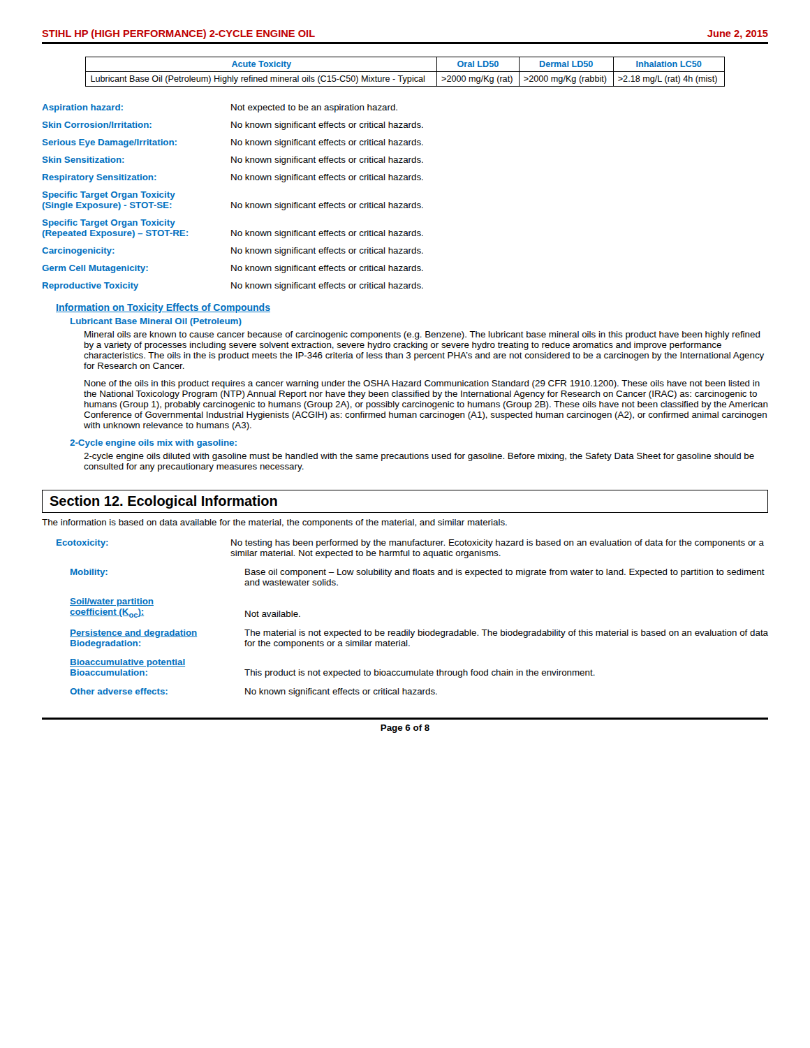STIHL HP (HIGH PERFORMANCE) 2-CYCLE ENGINE OIL June 2, 2015
| Acute Toxicity | Oral LD50 | Dermal LD50 | Inhalation LC50 |
| --- | --- | --- | --- |
| Lubricant Base Oil (Petroleum) Highly refined mineral oils (C15-C50) Mixture - Typical | >2000 mg/Kg (rat) | >2000 mg/Kg (rabbit) | >2.18 mg/L (rat) 4h (mist) |
Aspiration hazard:
Not expected to be an aspiration hazard.
Skin Corrosion/Irritation:
No known significant effects or critical hazards.
Serious Eye Damage/Irritation:
No known significant effects or critical hazards.
Skin Sensitization:
No known significant effects or critical hazards.
Respiratory Sensitization:
No known significant effects or critical hazards.
Specific Target Organ Toxicity
(Single Exposure) - STOT-SE:
No known significant effects or critical hazards.
Specific Target Organ Toxicity
(Repeated Exposure) – STOT-RE:
No known significant effects or critical hazards.
Carcinogenicity:
No known significant effects or critical hazards.
Germ Cell Mutagenicity:
No known significant effects or critical hazards.
Reproductive Toxicity
No known significant effects or critical hazards.
Information on Toxicity Effects of Compounds
Lubricant Base Mineral Oil (Petroleum)
Mineral oils are known to cause cancer because of carcinogenic components (e.g. Benzene). The lubricant base mineral oils in this product have been highly refined by a variety of processes including severe solvent extraction, severe hydro cracking or severe hydro treating to reduce aromatics and improve performance characteristics. The oils in the is product meets the IP-346 criteria of less than 3 percent PHA’s and are not considered to be a carcinogen by the International Agency for Research on Cancer.
None of the oils in this product requires a cancer warning under the OSHA Hazard Communication Standard (29 CFR 1910.1200). These oils have not been listed in the National Toxicology Program (NTP) Annual Report nor have they been classified by the International Agency for Research on Cancer (IRAC) as: carcinogenic to humans (Group 1), probably carcinogenic to humans (Group 2A), or possibly carcinogenic to humans (Group 2B). These oils have not been classified by the American Conference of Governmental Industrial Hygienists (ACGIH) as: confirmed human carcinogen (A1), suspected human carcinogen (A2), or confirmed animal carcinogen with unknown relevance to humans (A3).
2-Cycle engine oils mix with gasoline:
2-cycle engine oils diluted with gasoline must be handled with the same precautions used for gasoline. Before mixing, the Safety Data Sheet for gasoline should be consulted for any precautionary measures necessary.
Section 12. Ecological Information
The information is based on data available for the material, the components of the material, and similar materials.
Ecotoxicity:
No testing has been performed by the manufacturer. Ecotoxicity hazard is based on an evaluation of data for the components or a similar material. Not expected to be harmful to aquatic organisms.
Mobility:
Base oil component – Low solubility and floats and is expected to migrate from water to land. Expected to partition to sediment and wastewater solids.
Soil/water partition
coefficient (Koc):
Not available.
Persistence and degradation
Biodegradation:
The material is not expected to be readily biodegradable. The biodegradability of this material is based on an evaluation of data for the components or a similar material.
Bioaccumulative potential
Bioaccumulation:
This product is not expected to bioaccumulate through food chain in the environment.
Other adverse effects:
No known significant effects or critical hazards.
Page 6 of 8